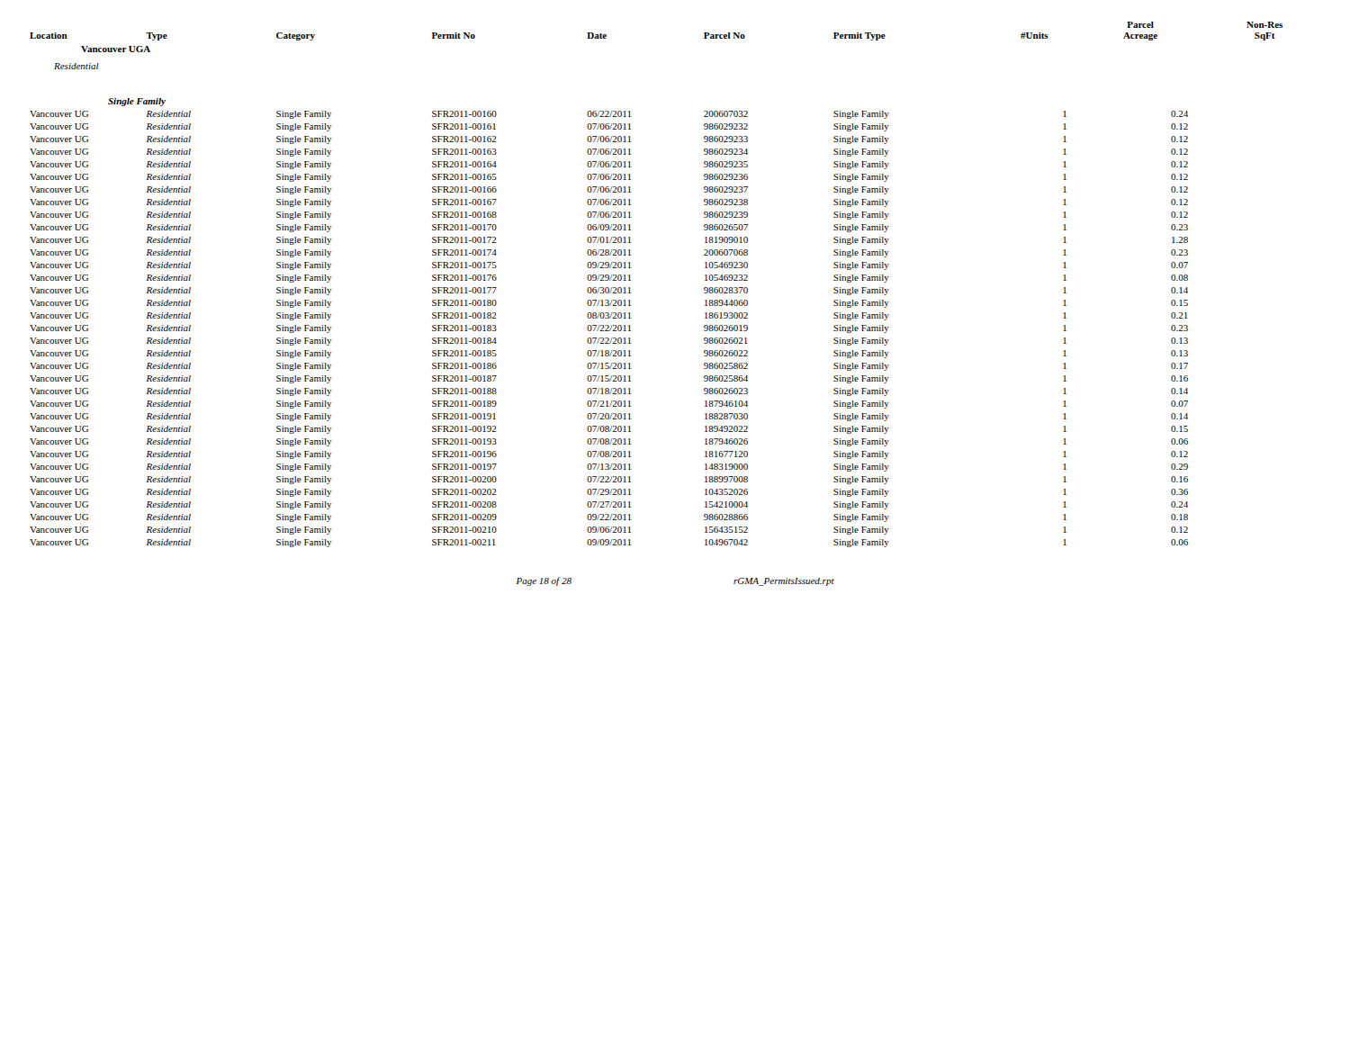| Location | Type | Category | Permit No | Date | Parcel No | Permit Type | #Units | Parcel Acreage | Non-Res SqFt |
| --- | --- | --- | --- | --- | --- | --- | --- | --- | --- |
| Vancouver UGA |
| Residential |
| Single Family |
| Vancouver UG | Residential | Single Family | SFR2011-00160 | 06/22/2011 | 200607032 | Single Family | 1 | 0.24 | |
| Vancouver UG | Residential | Single Family | SFR2011-00161 | 07/06/2011 | 986029232 | Single Family | 1 | 0.12 | |
| Vancouver UG | Residential | Single Family | SFR2011-00162 | 07/06/2011 | 986029233 | Single Family | 1 | 0.12 | |
| Vancouver UG | Residential | Single Family | SFR2011-00163 | 07/06/2011 | 986029234 | Single Family | 1 | 0.12 | |
| Vancouver UG | Residential | Single Family | SFR2011-00164 | 07/06/2011 | 986029235 | Single Family | 1 | 0.12 | |
| Vancouver UG | Residential | Single Family | SFR2011-00165 | 07/06/2011 | 986029236 | Single Family | 1 | 0.12 | |
| Vancouver UG | Residential | Single Family | SFR2011-00166 | 07/06/2011 | 986029237 | Single Family | 1 | 0.12 | |
| Vancouver UG | Residential | Single Family | SFR2011-00167 | 07/06/2011 | 986029238 | Single Family | 1 | 0.12 | |
| Vancouver UG | Residential | Single Family | SFR2011-00168 | 07/06/2011 | 986029239 | Single Family | 1 | 0.12 | |
| Vancouver UG | Residential | Single Family | SFR2011-00170 | 06/09/2011 | 986026507 | Single Family | 1 | 0.23 | |
| Vancouver UG | Residential | Single Family | SFR2011-00172 | 07/01/2011 | 181909010 | Single Family | 1 | 1.28 | |
| Vancouver UG | Residential | Single Family | SFR2011-00174 | 06/28/2011 | 200607068 | Single Family | 1 | 0.23 | |
| Vancouver UG | Residential | Single Family | SFR2011-00175 | 09/29/2011 | 105469230 | Single Family | 1 | 0.07 | |
| Vancouver UG | Residential | Single Family | SFR2011-00176 | 09/29/2011 | 105469232 | Single Family | 1 | 0.08 | |
| Vancouver UG | Residential | Single Family | SFR2011-00177 | 06/30/2011 | 986028370 | Single Family | 1 | 0.14 | |
| Vancouver UG | Residential | Single Family | SFR2011-00180 | 07/13/2011 | 188944060 | Single Family | 1 | 0.15 | |
| Vancouver UG | Residential | Single Family | SFR2011-00182 | 08/03/2011 | 186193002 | Single Family | 1 | 0.21 | |
| Vancouver UG | Residential | Single Family | SFR2011-00183 | 07/22/2011 | 986026019 | Single Family | 1 | 0.23 | |
| Vancouver UG | Residential | Single Family | SFR2011-00184 | 07/22/2011 | 986026021 | Single Family | 1 | 0.13 | |
| Vancouver UG | Residential | Single Family | SFR2011-00185 | 07/18/2011 | 986026022 | Single Family | 1 | 0.13 | |
| Vancouver UG | Residential | Single Family | SFR2011-00186 | 07/15/2011 | 986025862 | Single Family | 1 | 0.17 | |
| Vancouver UG | Residential | Single Family | SFR2011-00187 | 07/15/2011 | 986025864 | Single Family | 1 | 0.16 | |
| Vancouver UG | Residential | Single Family | SFR2011-00188 | 07/18/2011 | 986026023 | Single Family | 1 | 0.14 | |
| Vancouver UG | Residential | Single Family | SFR2011-00189 | 07/21/2011 | 187946104 | Single Family | 1 | 0.07 | |
| Vancouver UG | Residential | Single Family | SFR2011-00191 | 07/20/2011 | 188287030 | Single Family | 1 | 0.14 | |
| Vancouver UG | Residential | Single Family | SFR2011-00192 | 07/08/2011 | 189492022 | Single Family | 1 | 0.15 | |
| Vancouver UG | Residential | Single Family | SFR2011-00193 | 07/08/2011 | 187946026 | Single Family | 1 | 0.06 | |
| Vancouver UG | Residential | Single Family | SFR2011-00196 | 07/08/2011 | 181677120 | Single Family | 1 | 0.12 | |
| Vancouver UG | Residential | Single Family | SFR2011-00197 | 07/13/2011 | 148319000 | Single Family | 1 | 0.29 | |
| Vancouver UG | Residential | Single Family | SFR2011-00200 | 07/22/2011 | 188997008 | Single Family | 1 | 0.16 | |
| Vancouver UG | Residential | Single Family | SFR2011-00202 | 07/29/2011 | 104352026 | Single Family | 1 | 0.36 | |
| Vancouver UG | Residential | Single Family | SFR2011-00208 | 07/27/2011 | 154210004 | Single Family | 1 | 0.24 | |
| Vancouver UG | Residential | Single Family | SFR2011-00209 | 09/22/2011 | 986028866 | Single Family | 1 | 0.18 | |
| Vancouver UG | Residential | Single Family | SFR2011-00210 | 09/06/2011 | 156435152 | Single Family | 1 | 0.12 | |
| Vancouver UG | Residential | Single Family | SFR2011-00211 | 09/09/2011 | 104967042 | Single Family | 1 | 0.06 | |
Page 18 of 28 rGMA_PermitsIssued.rpt